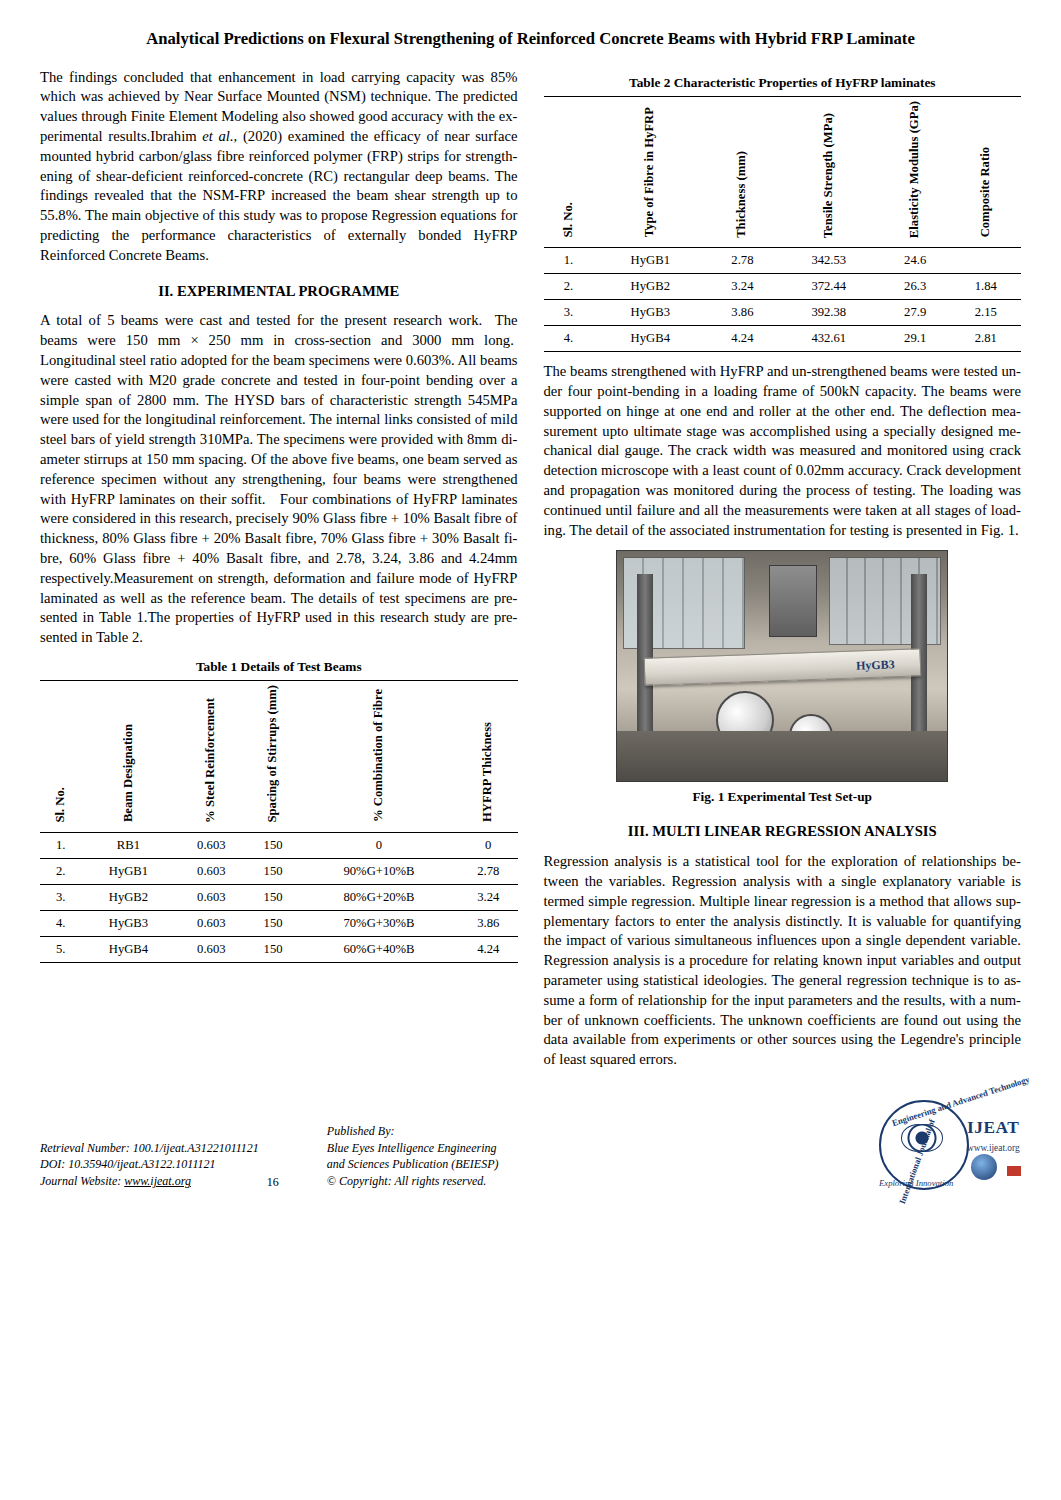Analytical Predictions on Flexural Strengthening of Reinforced Concrete Beams with Hybrid FRP Laminate
The findings concluded that enhancement in load carrying capacity was 85% which was achieved by Near Surface Mounted (NSM) technique. The predicted values through Finite Element Modeling also showed good accuracy with the experimental results.Ibrahim et al., (2020) examined the efficacy of near surface mounted hybrid carbon/glass fibre reinforced polymer (FRP) strips for strengthening of shear-deficient reinforced-concrete (RC) rectangular deep beams. The findings revealed that the NSM-FRP increased the beam shear strength up to 55.8%. The main objective of this study was to propose Regression equations for predicting the performance characteristics of externally bonded HyFRP Reinforced Concrete Beams.
II. Experimental Programme
A total of 5 beams were cast and tested for the present research work. The beams were 150 mm × 250 mm in cross-section and 3000 mm long. Longitudinal steel ratio adopted for the beam specimens were 0.603%. All beams were casted with M20 grade concrete and tested in four-point bending over a simple span of 2800 mm. The HYSD bars of characteristic strength 545MPa were used for the longitudinal reinforcement. The internal links consisted of mild steel bars of yield strength 310MPa. The specimens were provided with 8mm diameter stirrups at 150 mm spacing. Of the above five beams, one beam served as reference specimen without any strengthening, four beams were strengthened with HyFRP laminates on their soffit. Four combinations of HyFRP laminates were considered in this research, precisely 90% Glass fibre + 10% Basalt fibre of thickness, 80% Glass fibre + 20% Basalt fibre, 70% Glass fibre + 30% Basalt fibre, 60% Glass fibre + 40% Basalt fibre, and 2.78, 3.24, 3.86 and 4.24mm respectively.Measurement on strength, deformation and failure mode of HyFRP laminated as well as the reference beam. The details of test specimens are presented in Table 1.The properties of HyFRP used in this research study are presented in Table 2.
Table 1 Details of Test Beams
| Sl. No. | Beam Designation | % Steel Reinforcement | Spacing of Stirrups (mm) | % Combination of Fibre | HYFRP Thickness |
| --- | --- | --- | --- | --- | --- |
| 1. | RB1 | 0.603 | 150 | 0 | 0 |
| 2. | HyGB1 | 0.603 | 150 | 90%G+10%B | 2.78 |
| 3. | HyGB2 | 0.603 | 150 | 80%G+20%B | 3.24 |
| 4. | HyGB3 | 0.603 | 150 | 70%G+30%B | 3.86 |
| 5. | HyGB4 | 0.603 | 150 | 60%G+40%B | 4.24 |
Table 2 Characteristic Properties of HyFRP laminates
| Sl. No. | Type of Fibre in HyFRP | Thickness (mm) | Tensile Strength (MPa) | Elasticity Modulus (GPa) | Composite Ratio |
| --- | --- | --- | --- | --- | --- |
| 1. | HyGB1 | 2.78 | 342.53 | 24.6 | |
| 2. | HyGB2 | 3.24 | 372.44 | 26.3 | 1.84 |
| 3. | HyGB3 | 3.86 | 392.38 | 27.9 | 2.15 |
| 4. | HyGB4 | 4.24 | 432.61 | 29.1 | 2.81 |
The beams strengthened with HyFRP and un-strengthened beams were tested under four point-bending in a loading frame of 500kN capacity. The beams were supported on hinge at one end and roller at the other end. The deflection measurement upto ultimate stage was accomplished using a specially designed mechanical dial gauge. The crack width was measured and monitored using crack detection microscope with a least count of 0.02mm accuracy. Crack development and propagation was monitored during the process of testing. The loading was continued until failure and all the measurements were taken at all stages of loading. The detail of the associated instrumentation for testing is presented in Fig. 1.
HyGB3
Fig. 1 Experimental Test Set-up
III. Multi Linear Regression Analysis
Regression analysis is a statistical tool for the exploration of relationships between the variables. Regression analysis with a single explanatory variable is termed simple regression. Multiple linear regression is a method that allows supplementary factors to enter the analysis distinctly. It is valuable for quantifying the impact of various simultaneous influences upon a single dependent variable. Regression analysis is a procedure for relating known input variables and output parameter using statistical ideologies. The general regression technique is to assume a form of relationship for the input parameters and the results, with a number of unknown coefficients. The unknown coefficients are found out using the data available from experiments or other sources using the Legendre's principle of least squared errors.
Retrieval Number: 100.1/ijeat.A31221011121
DOI: 10.35940/ijeat.A3122.1011121
Journal Website: www.ijeat.org
16
Published By:
Blue Eyes Intelligence Engineering
and Sciences Publication (BEIESP)
© Copyright: All rights reserved.
Engineering and Advanced Technology International Journal of
IJEAT
www.ijeat.org
Exploring Innovation